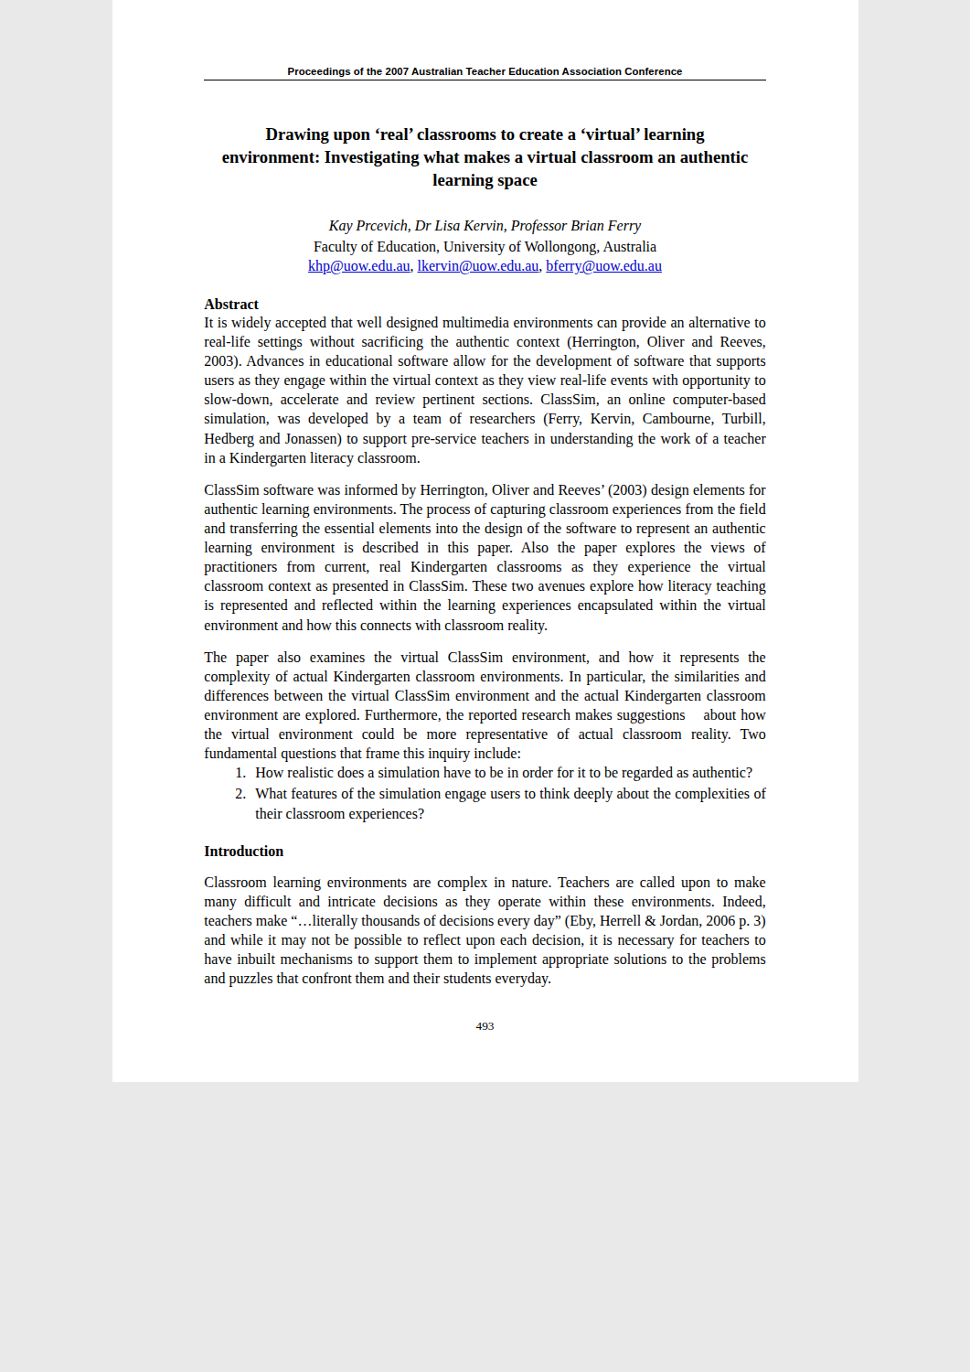Proceedings of the 2007 Australian Teacher Education Association Conference
Drawing upon ‘real’ classrooms to create a ‘virtual’ learning environment: Investigating what makes a virtual classroom an authentic learning space
Kay Prcevich, Dr Lisa Kervin, Professor Brian Ferry
Faculty of Education, University of Wollongong, Australia
khp@uow.edu.au, lkervin@uow.edu.au, bferry@uow.edu.au
Abstract
It is widely accepted that well designed multimedia environments can provide an alternative to real-life settings without sacrificing the authentic context (Herrington, Oliver and Reeves, 2003). Advances in educational software allow for the development of software that supports users as they engage within the virtual context as they view real-life events with opportunity to slow-down, accelerate and review pertinent sections. ClassSim, an online computer-based simulation, was developed by a team of researchers (Ferry, Kervin, Cambourne, Turbill, Hedberg and Jonassen) to support pre-service teachers in understanding the work of a teacher in a Kindergarten literacy classroom.
ClassSim software was informed by Herrington, Oliver and Reeves’ (2003) design elements for authentic learning environments. The process of capturing classroom experiences from the field and transferring the essential elements into the design of the software to represent an authentic learning environment is described in this paper. Also the paper explores the views of practitioners from current, real Kindergarten classrooms as they experience the virtual classroom context as presented in ClassSim. These two avenues explore how literacy teaching is represented and reflected within the learning experiences encapsulated within the virtual environment and how this connects with classroom reality.
The paper also examines the virtual ClassSim environment, and how it represents the complexity of actual Kindergarten classroom environments. In particular, the similarities and differences between the virtual ClassSim environment and the actual Kindergarten classroom environment are explored. Furthermore, the reported research makes suggestions about how the virtual environment could be more representative of actual classroom reality. Two fundamental questions that frame this inquiry include:
How realistic does a simulation have to be in order for it to be regarded as authentic?
What features of the simulation engage users to think deeply about the complexities of their classroom experiences?
Introduction
Classroom learning environments are complex in nature. Teachers are called upon to make many difficult and intricate decisions as they operate within these environments. Indeed, teachers make “…literally thousands of decisions every day” (Eby, Herrell & Jordan, 2006 p. 3) and while it may not be possible to reflect upon each decision, it is necessary for teachers to have inbuilt mechanisms to support them to implement appropriate solutions to the problems and puzzles that confront them and their students everyday.
493